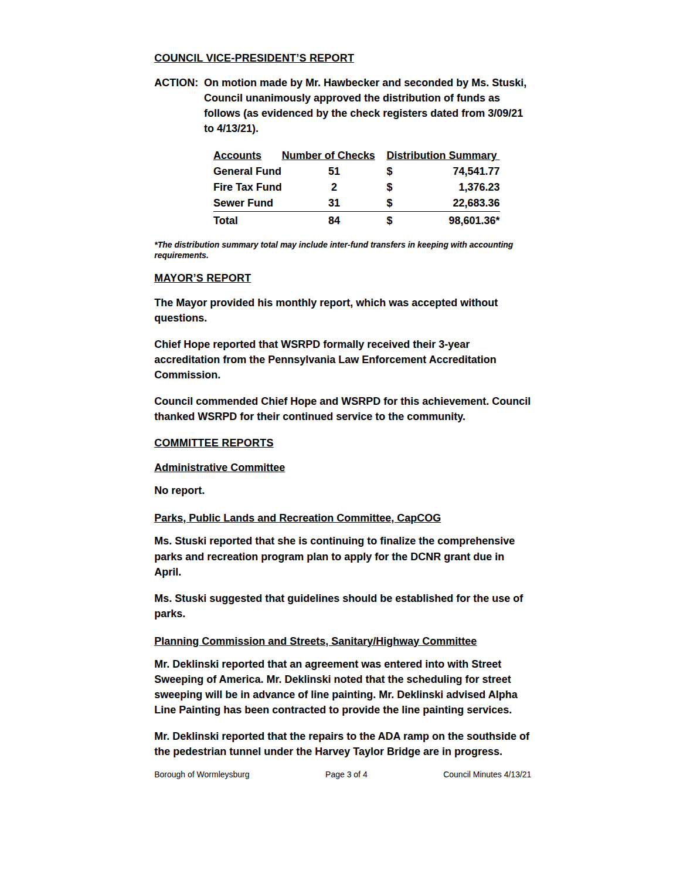COUNCIL VICE-PRESIDENT’S REPORT
ACTION:
On motion made by Mr. Hawbecker and seconded by Ms. Stuski, Council unanimously approved the distribution of funds as follows (as evidenced by the check registers dated from 3/09/21 to 4/13/21).
| Accounts | Number of Checks | Distribution Summary |
| --- | --- | --- |
| General Fund | 51 | $ | 74,541.77 |
| Fire Tax Fund | 2 | $ | 1,376.23 |
| Sewer Fund | 31 | $ | 22,683.36 |
| Total | 84 | $ | 98,601.36* |
*The distribution summary total may include inter-fund transfers in keeping with accounting requirements.
MAYOR’S REPORT
The Mayor provided his monthly report, which was accepted without questions.
Chief Hope reported that WSRPD formally received their 3-year accreditation from the Pennsylvania Law Enforcement Accreditation Commission.
Council commended Chief Hope and WSRPD for this achievement. Council thanked WSRPD for their continued service to the community.
COMMITTEE REPORTS
Administrative Committee
No report.
Parks, Public Lands and Recreation Committee, CapCOG
Ms. Stuski reported that she is continuing to finalize the comprehensive parks and recreation program plan to apply for the DCNR grant due in April.
Ms. Stuski suggested that guidelines should be established for the use of parks.
Planning Commission and Streets, Sanitary/Highway Committee
Mr. Deklinski reported that an agreement was entered into with Street Sweeping of America. Mr. Deklinski noted that the scheduling for street sweeping will be in advance of line painting. Mr. Deklinski advised Alpha Line Painting has been contracted to provide the line painting services.
Mr. Deklinski reported that the repairs to the ADA ramp on the southside of the pedestrian tunnel under the Harvey Taylor Bridge are in progress.
Borough of Wormleysburg Page 3 of 4 Council Minutes 4/13/21